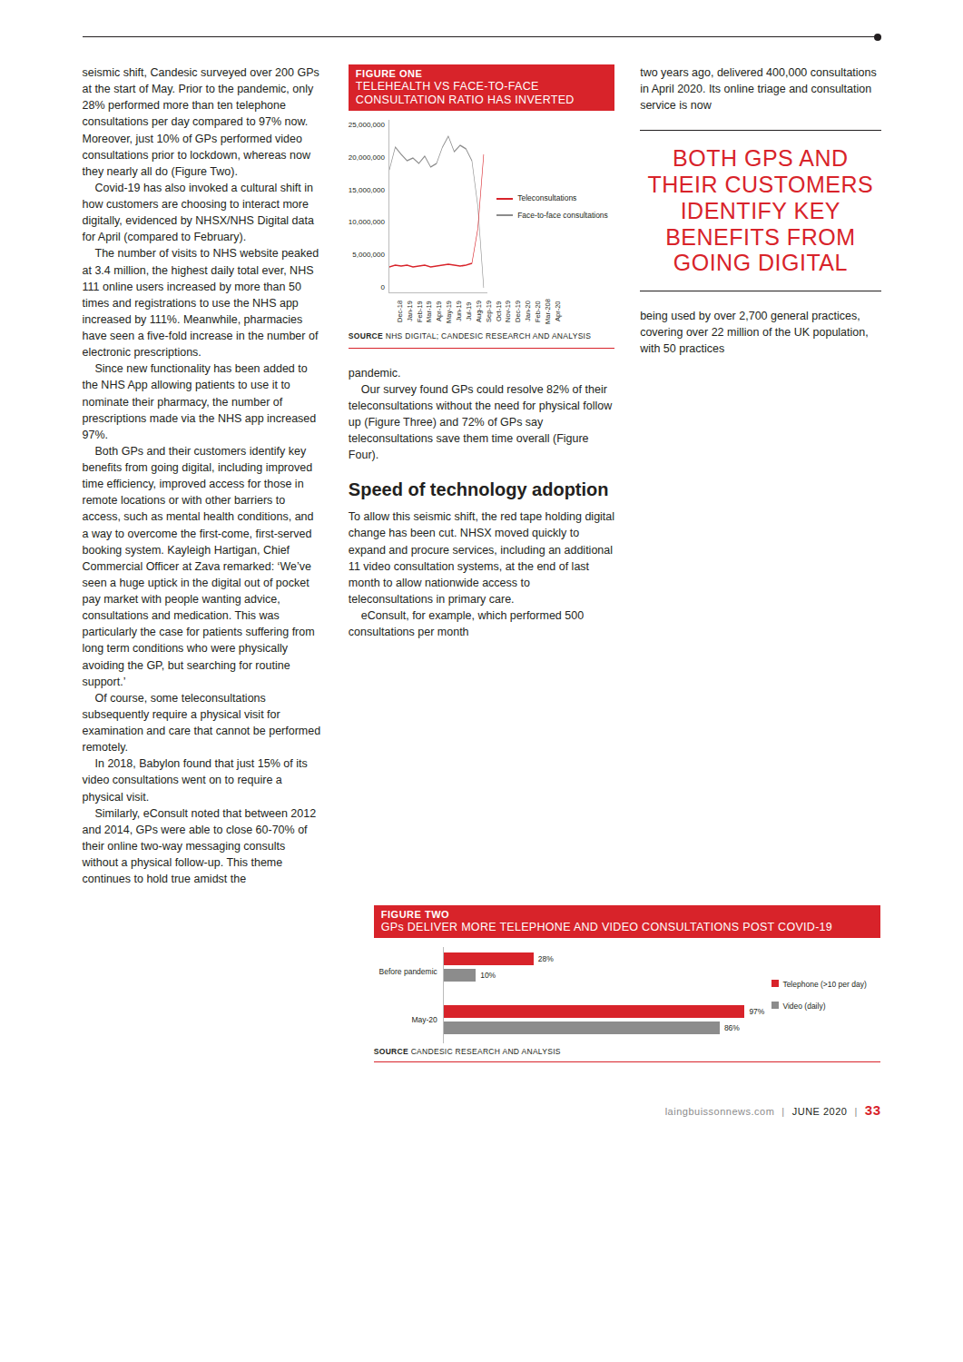seismic shift, Candesic surveyed over 200 GPs at the start of May. Prior to the pandemic, only 28% performed more than ten telephone consultations per day compared to 97% now. Moreover, just 10% of GPs performed video consultations prior to lockdown, whereas now they nearly all do (Figure Two).
Covid-19 has also invoked a cultural shift in how customers are choosing to interact more digitally, evidenced by NHSX/NHS Digital data for April (compared to February).
The number of visits to NHS website peaked at 3.4 million, the highest daily total ever, NHS 111 online users increased by more than 50 times and registrations to use the NHS app increased by 111%. Meanwhile, pharmacies have seen a five-fold increase in the number of electronic prescriptions.
Since new functionality has been added to the NHS App allowing patients to use it to nominate their pharmacy, the number of prescriptions made via the NHS app increased 97%.
Both GPs and their customers identify key benefits from going digital, including improved time efficiency, improved access for those in remote locations or with other barriers to access, such as mental health conditions, and a way to overcome the first-come, first-served booking system. Kayleigh Hartigan, Chief Commercial Officer at Zava remarked: ‘We’ve seen a huge uptick in the digital out of pocket pay market with people wanting advice, consultations and medication. This was particularly the case for patients suffering from long term conditions who were physically avoiding the GP, but searching for routine support.’
Of course, some teleconsultations subsequently require a physical visit for examination and care that cannot be performed remotely.
In 2018, Babylon found that just 15% of its video consultations went on to require a physical visit.
Similarly, eConsult noted that between 2012 and 2014, GPs were able to close 60-70% of their online two-way messaging consults without a physical follow-up. This theme continues to hold true amidst the
FIGURE ONE TELEHEALTH VS FACE-TO-FACE CONSULTATION RATIO HAS INVERTED
25,000,000 20,000,000 15,000,000 10,000,000 5,000,000 0
Teleconsultations
Face-to-face consultations
Dec-18 Jan-19 Feb-19 Mar-19 Apr-19 May-19 Jun-19 Jul-19 Aug-19 Sep-19 Oct-19 Nov-19 Dec-19 Jan-20 Feb-20 Mar-208 Apr-20
SOURCE NHS DIGITAL; CANDESIC RESEARCH AND ANALYSIS
pandemic.
Our survey found GPs could resolve 82% of their teleconsultations without the need for physical follow up (Figure Three) and 72% of GPs say teleconsultations save them time overall (Figure Four).
Speed of technology adoption
To allow this seismic shift, the red tape holding digital change has been cut. NHSX moved quickly to expand and procure services, including an additional 11 video consultation systems, at the end of last month to allow nationwide access to teleconsultations in primary care.
eConsult, for example, which performed 500 consultations per month
two years ago, delivered 400,000 consultations in April 2020. Its online triage and consultation service is now
BOTH GPS AND THEIR CUSTOMERS IDENTIFY KEY BENEFITS FROM GOING DIGITAL
being used by over 2,700 general practices, covering over 22 million of the UK population, with 50 practices
FIGURE TWO GPs DELIVER MORE TELEPHONE AND VIDEO CONSULTATIONS POST COVID-19
Before pandemic
May-20
28%
10%
97%
86%
Telephone (>10 per day)
Video (daily)
SOURCE CANDESIC RESEARCH AND ANALYSIS
laingbuissonnews.com | JUNE 2020 | 33